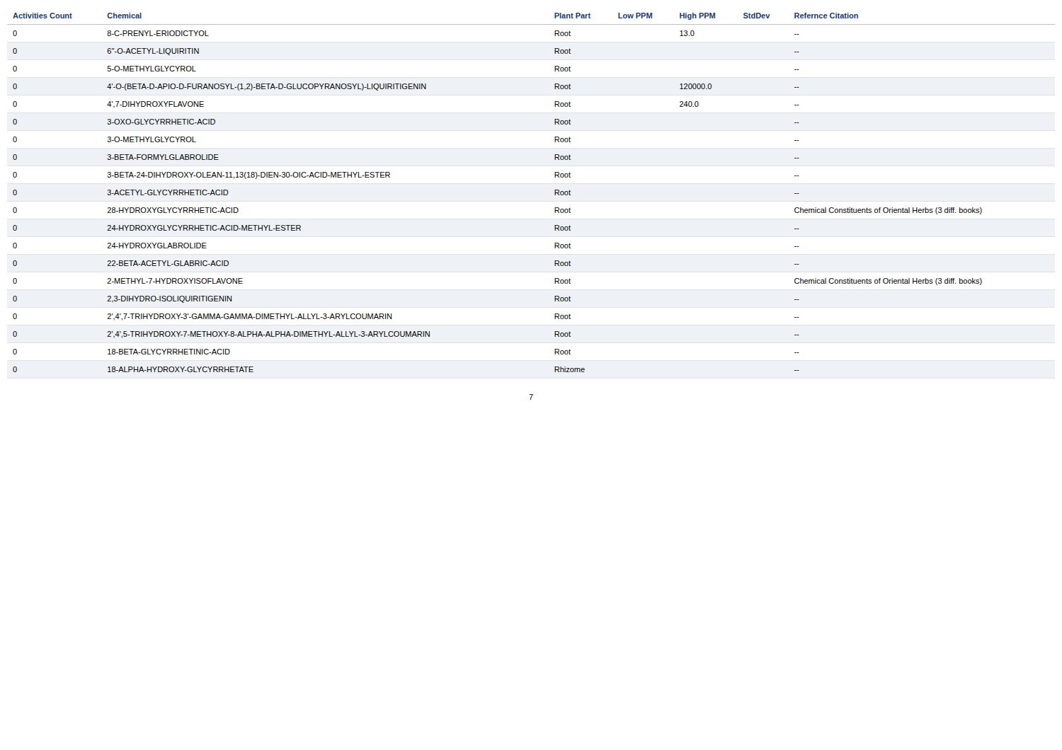| Activities Count | Chemical | Plant Part | Low PPM | High PPM | StdDev | Refernce Citation |
| --- | --- | --- | --- | --- | --- | --- |
| 0 | 8-C-PRENYL-ERIODICTYOL | Root | | 13.0 | | -- |
| 0 | 6''-O-ACETYL-LIQUIRITIN | Root | | | | -- |
| 0 | 5-O-METHYLGLYCYROL | Root | | | | -- |
| 0 | 4'-O-(BETA-D-APIO-D-FURANOSYL-(1,2)-BETA-D-GLUCOPYRANOSYL)-LIQUIRITIGENIN | Root | | 120000.0 | | -- |
| 0 | 4',7-DIHYDROXYFLAVONE | Root | | 240.0 | | -- |
| 0 | 3-OXO-GLYCYRRHETIC-ACID | Root | | | | -- |
| 0 | 3-O-METHYLGLYCYROL | Root | | | | -- |
| 0 | 3-BETA-FORMYLGLABROLIDE | Root | | | | -- |
| 0 | 3-BETA-24-DIHYDROXY-OLEAN-11,13(18)-DIEN-30-OIC-ACID-METHYL-ESTER | Root | | | | -- |
| 0 | 3-ACETYL-GLYCYRRHETIC-ACID | Root | | | | -- |
| 0 | 28-HYDROXYGLYCYRRHETIC-ACID | Root | | | | Chemical Constituents of Oriental Herbs (3 diff. books) |
| 0 | 24-HYDROXYGLYCYRRHETIC-ACID-METHYL-ESTER | Root | | | | -- |
| 0 | 24-HYDROXYGLABROLIDE | Root | | | | -- |
| 0 | 22-BETA-ACETYL-GLABRIC-ACID | Root | | | | -- |
| 0 | 2-METHYL-7-HYDROXYISOFLAVONE | Root | | | | Chemical Constituents of Oriental Herbs (3 diff. books) |
| 0 | 2,3-DIHYDRO-ISOLIQUIRITIGENIN | Root | | | | -- |
| 0 | 2',4',7-TRIHYDROXY-3'-GAMMA-GAMMA-DIMETHYL-ALLYL-3-ARYLCOUMARIN | Root | | | | -- |
| 0 | 2',4',5-TRIHYDROXY-7-METHOXY-8-ALPHA-ALPHA-DIMETHYL-ALLYL-3-ARYLCOUMARIN | Root | | | | -- |
| 0 | 18-BETA-GLYCYRRHETINIC-ACID | Root | | | | -- |
| 0 | 18-ALPHA-HYDROXY-GLYCYRRHETATE | Rhizome | | | | -- |
7